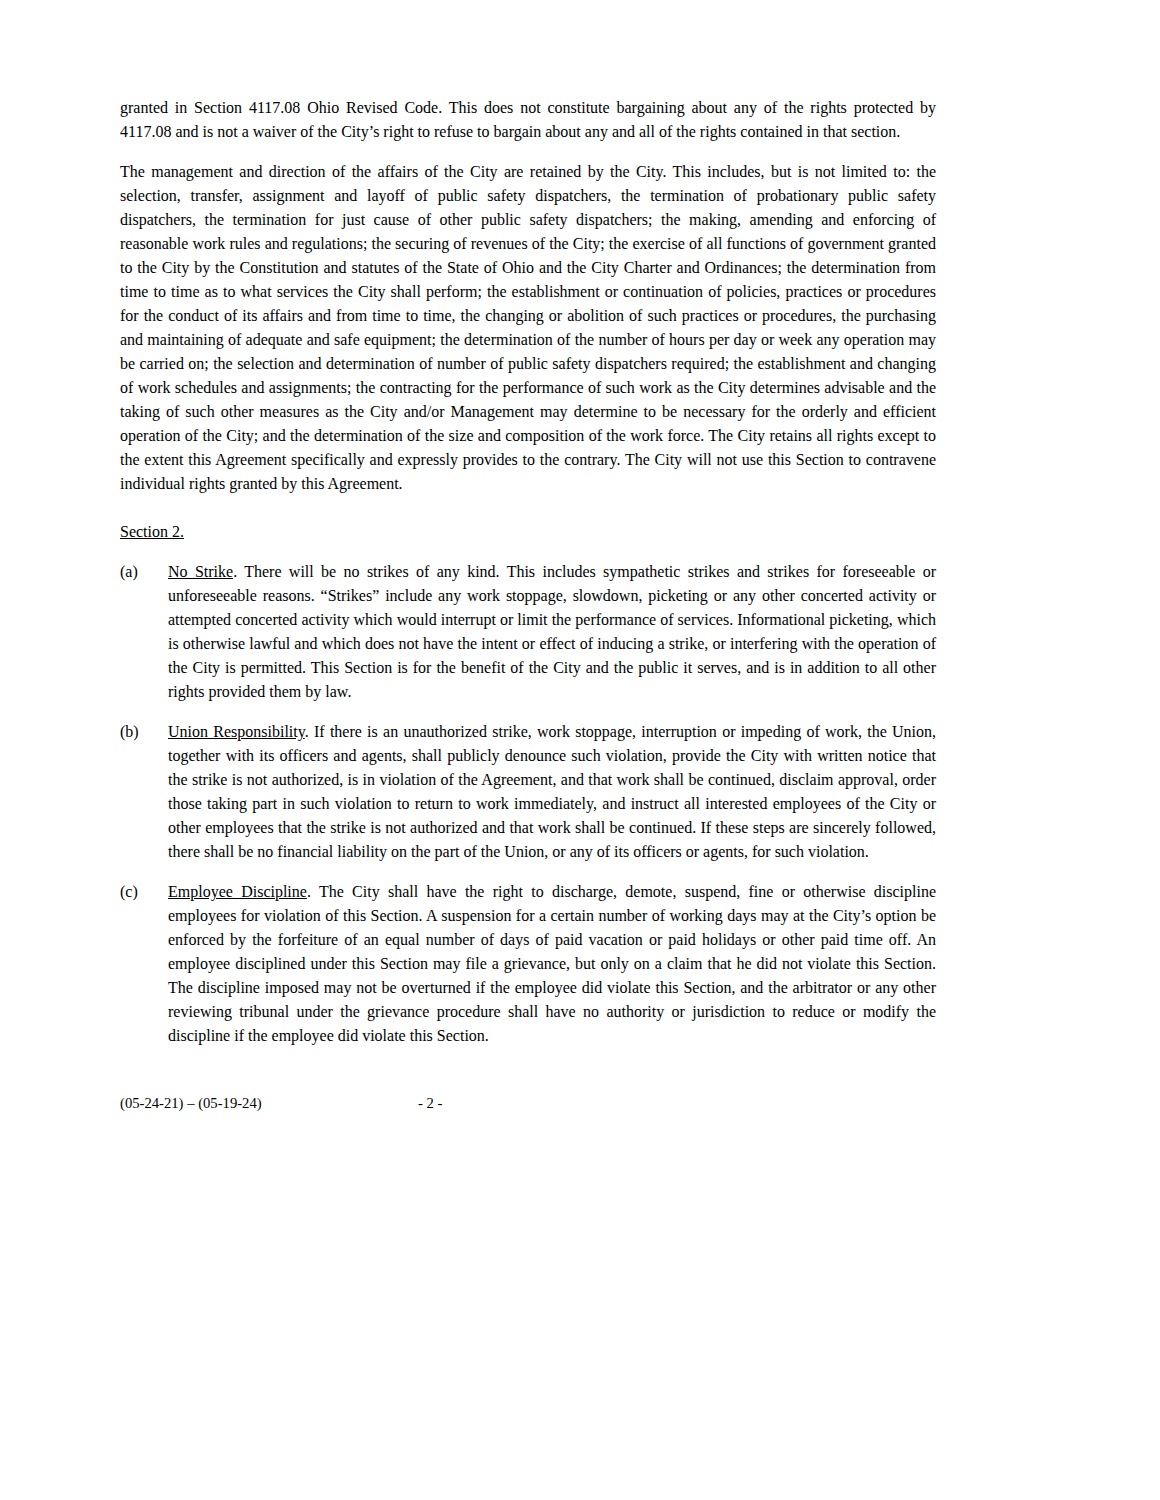granted in Section 4117.08 Ohio Revised Code. This does not constitute bargaining about any of the rights protected by 4117.08 and is not a waiver of the City’s right to refuse to bargain about any and all of the rights contained in that section.
The management and direction of the affairs of the City are retained by the City. This includes, but is not limited to: the selection, transfer, assignment and layoff of public safety dispatchers, the termination of probationary public safety dispatchers, the termination for just cause of other public safety dispatchers; the making, amending and enforcing of reasonable work rules and regulations; the securing of revenues of the City; the exercise of all functions of government granted to the City by the Constitution and statutes of the State of Ohio and the City Charter and Ordinances; the determination from time to time as to what services the City shall perform; the establishment or continuation of policies, practices or procedures for the conduct of its affairs and from time to time, the changing or abolition of such practices or procedures, the purchasing and maintaining of adequate and safe equipment; the determination of the number of hours per day or week any operation may be carried on; the selection and determination of number of public safety dispatchers required; the establishment and changing of work schedules and assignments; the contracting for the performance of such work as the City determines advisable and the taking of such other measures as the City and/or Management may determine to be necessary for the orderly and efficient operation of the City; and the determination of the size and composition of the work force. The City retains all rights except to the extent this Agreement specifically and expressly provides to the contrary. The City will not use this Section to contravene individual rights granted by this Agreement.
Section 2.
(a)
No Strike. There will be no strikes of any kind. This includes sympathetic strikes and strikes for foreseeable or unforeseeable reasons. “Strikes” include any work stoppage, slowdown, picketing or any other concerted activity or attempted concerted activity which would interrupt or limit the performance of services. Informational picketing, which is otherwise lawful and which does not have the intent or effect of inducing a strike, or interfering with the operation of the City is permitted. This Section is for the benefit of the City and the public it serves, and is in addition to all other rights provided them by law.
(b)
Union Responsibility. If there is an unauthorized strike, work stoppage, interruption or impeding of work, the Union, together with its officers and agents, shall publicly denounce such violation, provide the City with written notice that the strike is not authorized, is in violation of the Agreement, and that work shall be continued, disclaim approval, order those taking part in such violation to return to work immediately, and instruct all interested employees of the City or other employees that the strike is not authorized and that work shall be continued. If these steps are sincerely followed, there shall be no financial liability on the part of the Union, or any of its officers or agents, for such violation.
(c)
Employee Discipline. The City shall have the right to discharge, demote, suspend, fine or otherwise discipline employees for violation of this Section. A suspension for a certain number of working days may at the City’s option be enforced by the forfeiture of an equal number of days of paid vacation or paid holidays or other paid time off. An employee disciplined under this Section may file a grievance, but only on a claim that he did not violate this Section. The discipline imposed may not be overturned if the employee did violate this Section, and the arbitrator or any other reviewing tribunal under the grievance procedure shall have no authority or jurisdiction to reduce or modify the discipline if the employee did violate this Section.
(05-24-21) – (05-19-24)
- 2 -